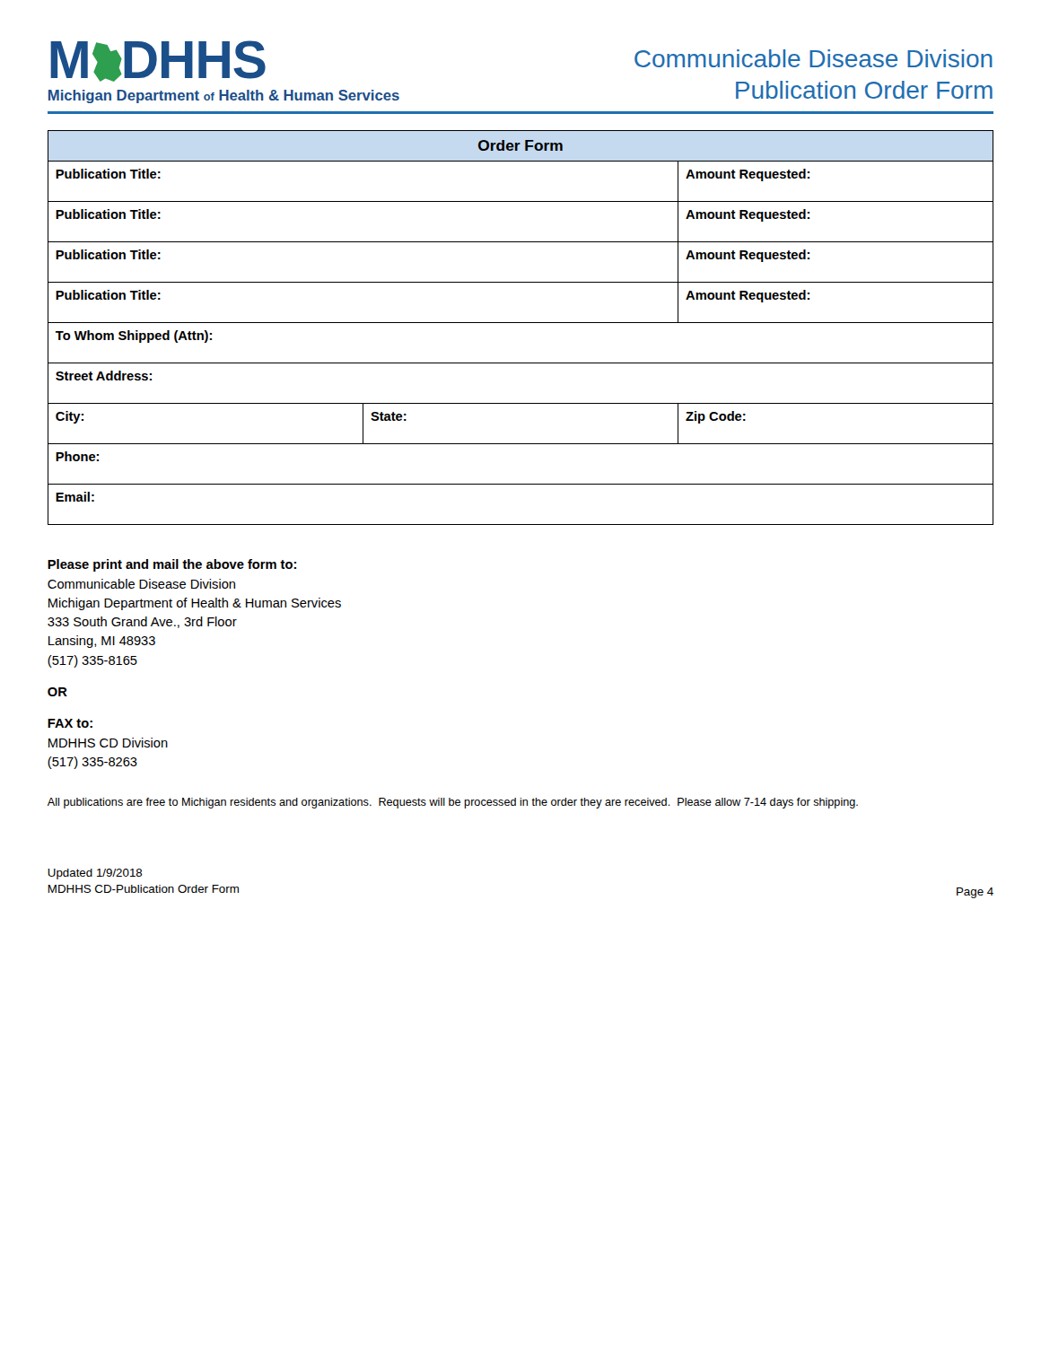M DHHS
Michigan Department of Health & Human Services
Communicable Disease Division
Publication Order Form
| Order Form |
| --- |
| Publication Title: | Amount Requested: |
| Publication Title: | Amount Requested: |
| Publication Title: | Amount Requested: |
| Publication Title: | Amount Requested: |
| To Whom Shipped (Attn): |
| Street Address: |
| City: | State: | Zip Code: |
| Phone: |
| Email: |
Please print and mail the above form to:
Communicable Disease Division
Michigan Department of Health & Human Services
333 South Grand Ave., 3rd Floor
Lansing, MI 48933
(517) 335-8165
OR
FAX to:
MDHHS CD Division
(517) 335-8263
All publications are free to Michigan residents and organizations. Requests will be processed in the order they are received. Please allow 7-14 days for shipping.
Updated 1/9/2018
MDHHS CD-Publication Order Form
Page 4